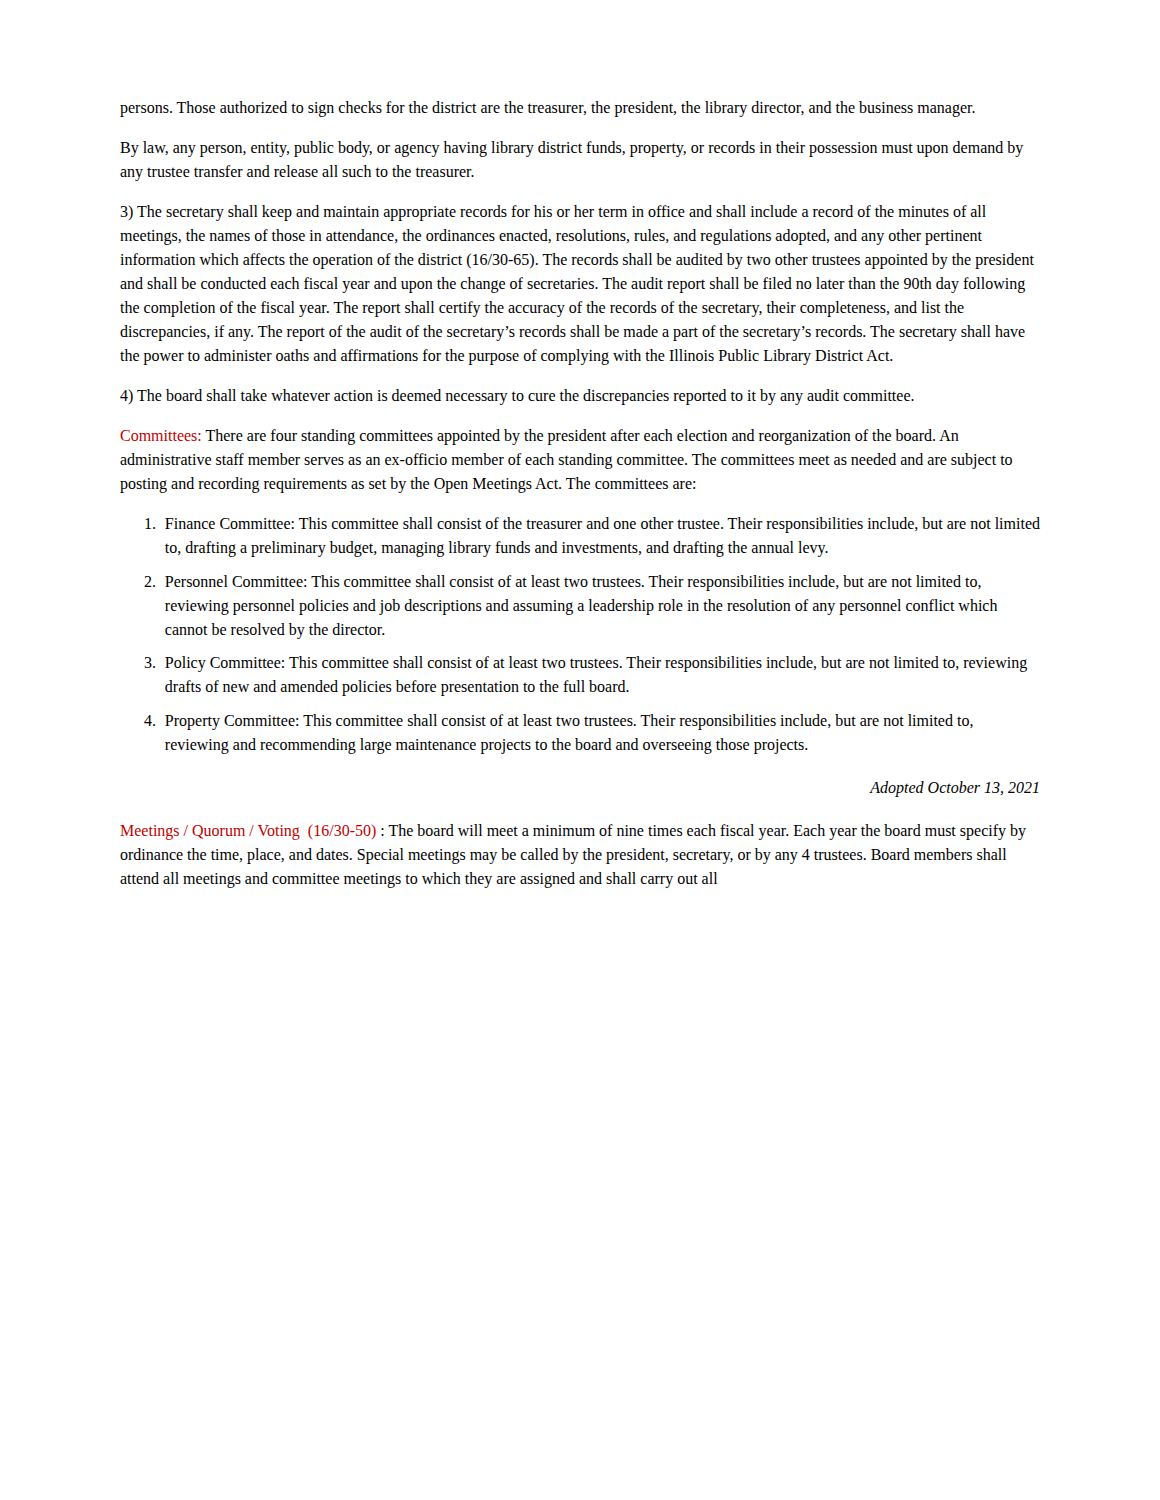persons. Those authorized to sign checks for the district are the treasurer, the president, the library director, and the business manager.
By law, any person, entity, public body, or agency having library district funds, property, or records in their possession must upon demand by any trustee transfer and release all such to the treasurer.
3) The secretary shall keep and maintain appropriate records for his or her term in office and shall include a record of the minutes of all meetings, the names of those in attendance, the ordinances enacted, resolutions, rules, and regulations adopted, and any other pertinent information which affects the operation of the district (16/30-65). The records shall be audited by two other trustees appointed by the president and shall be conducted each fiscal year and upon the change of secretaries. The audit report shall be filed no later than the 90th day following the completion of the fiscal year. The report shall certify the accuracy of the records of the secretary, their completeness, and list the discrepancies, if any. The report of the audit of the secretary’s records shall be made a part of the secretary’s records. The secretary shall have the power to administer oaths and affirmations for the purpose of complying with the Illinois Public Library District Act.
4) The board shall take whatever action is deemed necessary to cure the discrepancies reported to it by any audit committee.
Committees: There are four standing committees appointed by the president after each election and reorganization of the board. An administrative staff member serves as an ex-officio member of each standing committee. The committees meet as needed and are subject to posting and recording requirements as set by the Open Meetings Act. The committees are:
Finance Committee: This committee shall consist of the treasurer and one other trustee. Their responsibilities include, but are not limited to, drafting a preliminary budget, managing library funds and investments, and drafting the annual levy.
Personnel Committee: This committee shall consist of at least two trustees. Their responsibilities include, but are not limited to, reviewing personnel policies and job descriptions and assuming a leadership role in the resolution of any personnel conflict which cannot be resolved by the director.
Policy Committee: This committee shall consist of at least two trustees. Their responsibilities include, but are not limited to, reviewing drafts of new and amended policies before presentation to the full board.
Property Committee: This committee shall consist of at least two trustees. Their responsibilities include, but are not limited to, reviewing and recommending large maintenance projects to the board and overseeing those projects.
Adopted October 13, 2021
Meetings / Quorum / Voting (16/30-50) : The board will meet a minimum of nine times each fiscal year. Each year the board must specify by ordinance the time, place, and dates. Special meetings may be called by the president, secretary, or by any 4 trustees. Board members shall attend all meetings and committee meetings to which they are assigned and shall carry out all